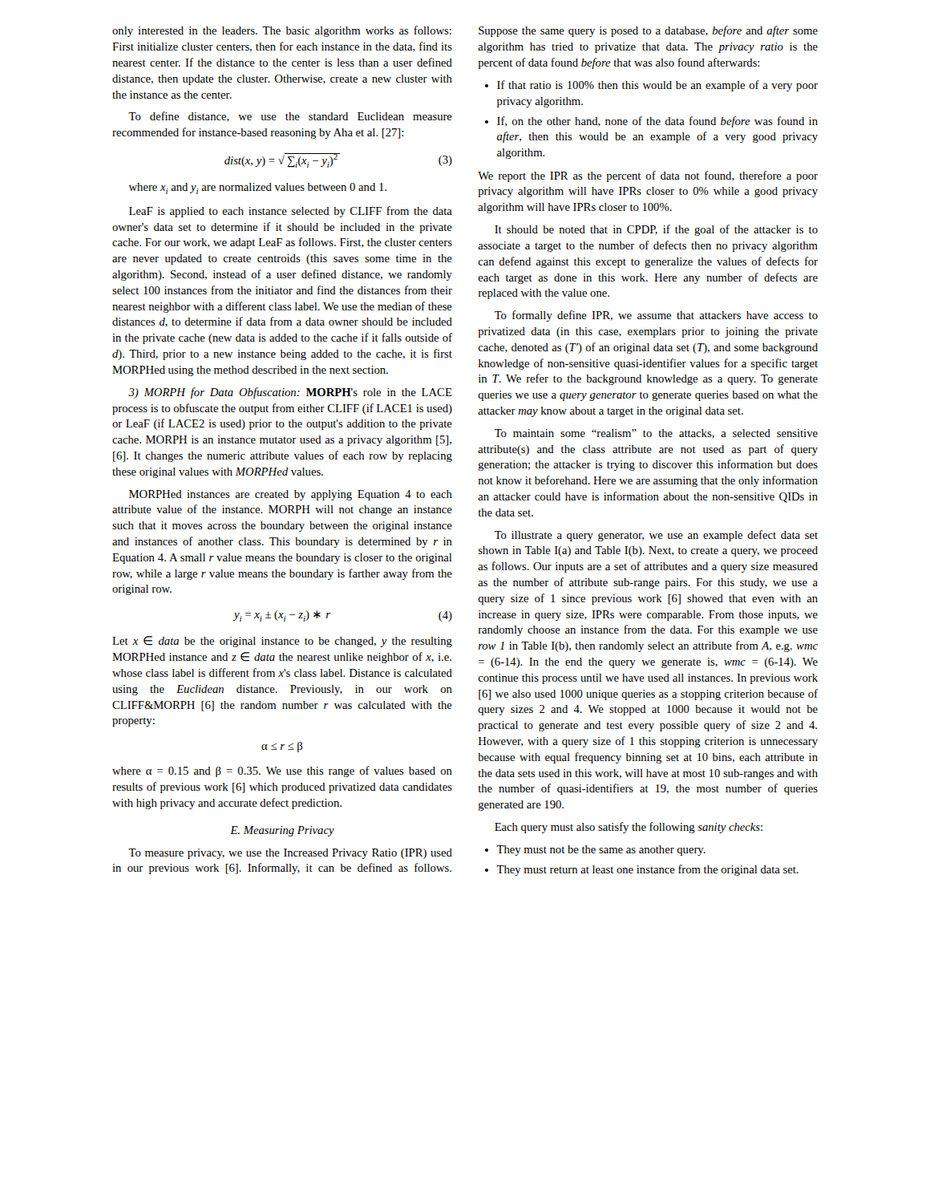only interested in the leaders. The basic algorithm works as follows: First initialize cluster centers, then for each instance in the data, find its nearest center. If the distance to the center is less than a user defined distance, then update the cluster. Otherwise, create a new cluster with the instance as the center.
To define distance, we use the standard Euclidean measure recommended for instance-based reasoning by Aha et al. [27]:
dist(x, y) = √∑i(xi − yi)2 (3)
where xi and yi are normalized values between 0 and 1.
LeaF is applied to each instance selected by CLIFF from the data owner's data set to determine if it should be included in the private cache. For our work, we adapt LeaF as follows. First, the cluster centers are never updated to create centroids (this saves some time in the algorithm). Second, instead of a user defined distance, we randomly select 100 instances from the initiator and find the distances from their nearest neighbor with a different class label. We use the median of these distances d, to determine if data from a data owner should be included in the private cache (new data is added to the cache if it falls outside of d). Third, prior to a new instance being added to the cache, it is first MORPHed using the method described in the next section.
3) MORPH for Data Obfuscation: MORPH's role in the LACE process is to obfuscate the output from either CLIFF (if LACE1 is used) or LeaF (if LACE2 is used) prior to the output's addition to the private cache. MORPH is an instance mutator used as a privacy algorithm [5], [6]. It changes the numeric attribute values of each row by replacing these original values with MORPHed values.
MORPHed instances are created by applying Equation 4 to each attribute value of the instance. MORPH will not change an instance such that it moves across the boundary between the original instance and instances of another class. This boundary is determined by r in Equation 4. A small r value means the boundary is closer to the original row, while a large r value means the boundary is farther away from the original row.
yi = xi ± (xi − zi) ∗ r (4)
Let x ∈ data be the original instance to be changed, y the resulting MORPHed instance and z ∈ data the nearest unlike neighbor of x, i.e. whose class label is different from x's class label. Distance is calculated using the Euclidean distance. Previously, in our work on CLIFF&MORPH [6] the random number r was calculated with the property:
α ≤ r ≤ β
where α = 0.15 and β = 0.35. We use this range of values based on results of previous work [6] which produced privatized data candidates with high privacy and accurate defect prediction.
E. Measuring Privacy
To measure privacy, we use the Increased Privacy Ratio (IPR) used in our previous work [6]. Informally, it can be defined as follows. Suppose the same query is posed to a database, before and after some algorithm has tried to privatize that data. The privacy ratio is the percent of data found before that was also found afterwards:
If that ratio is 100% then this would be an example of a very poor privacy algorithm.
If, on the other hand, none of the data found before was found in after, then this would be an example of a very good privacy algorithm.
We report the IPR as the percent of data not found, therefore a poor privacy algorithm will have IPRs closer to 0% while a good privacy algorithm will have IPRs closer to 100%.
It should be noted that in CPDP, if the goal of the attacker is to associate a target to the number of defects then no privacy algorithm can defend against this except to generalize the values of defects for each target as done in this work. Here any number of defects are replaced with the value one.
To formally define IPR, we assume that attackers have access to privatized data (in this case, exemplars prior to joining the private cache, denoted as (T′) of an original data set (T), and some background knowledge of non-sensitive quasi-identifier values for a specific target in T. We refer to the background knowledge as a query. To generate queries we use a query generator to generate queries based on what the attacker may know about a target in the original data set.
To maintain some “realism” to the attacks, a selected sensitive attribute(s) and the class attribute are not used as part of query generation; the attacker is trying to discover this information but does not know it beforehand. Here we are assuming that the only information an attacker could have is information about the non-sensitive QIDs in the data set.
To illustrate a query generator, we use an example defect data set shown in Table I(a) and Table I(b). Next, to create a query, we proceed as follows. Our inputs are a set of attributes and a query size measured as the number of attribute sub-range pairs. For this study, we use a query size of 1 since previous work [6] showed that even with an increase in query size, IPRs were comparable. From those inputs, we randomly choose an instance from the data. For this example we use row 1 in Table I(b), then randomly select an attribute from A, e.g. wmc = (6-14). In the end the query we generate is, wmc = (6-14). We continue this process until we have used all instances. In previous work [6] we also used 1000 unique queries as a stopping criterion because of query sizes 2 and 4. We stopped at 1000 because it would not be practical to generate and test every possible query of size 2 and 4. However, with a query size of 1 this stopping criterion is unnecessary because with equal frequency binning set at 10 bins, each attribute in the data sets used in this work, will have at most 10 sub-ranges and with the number of quasi-identifiers at 19, the most number of queries generated are 190.
Each query must also satisfy the following sanity checks:
They must not be the same as another query.
They must return at least one instance from the original data set.